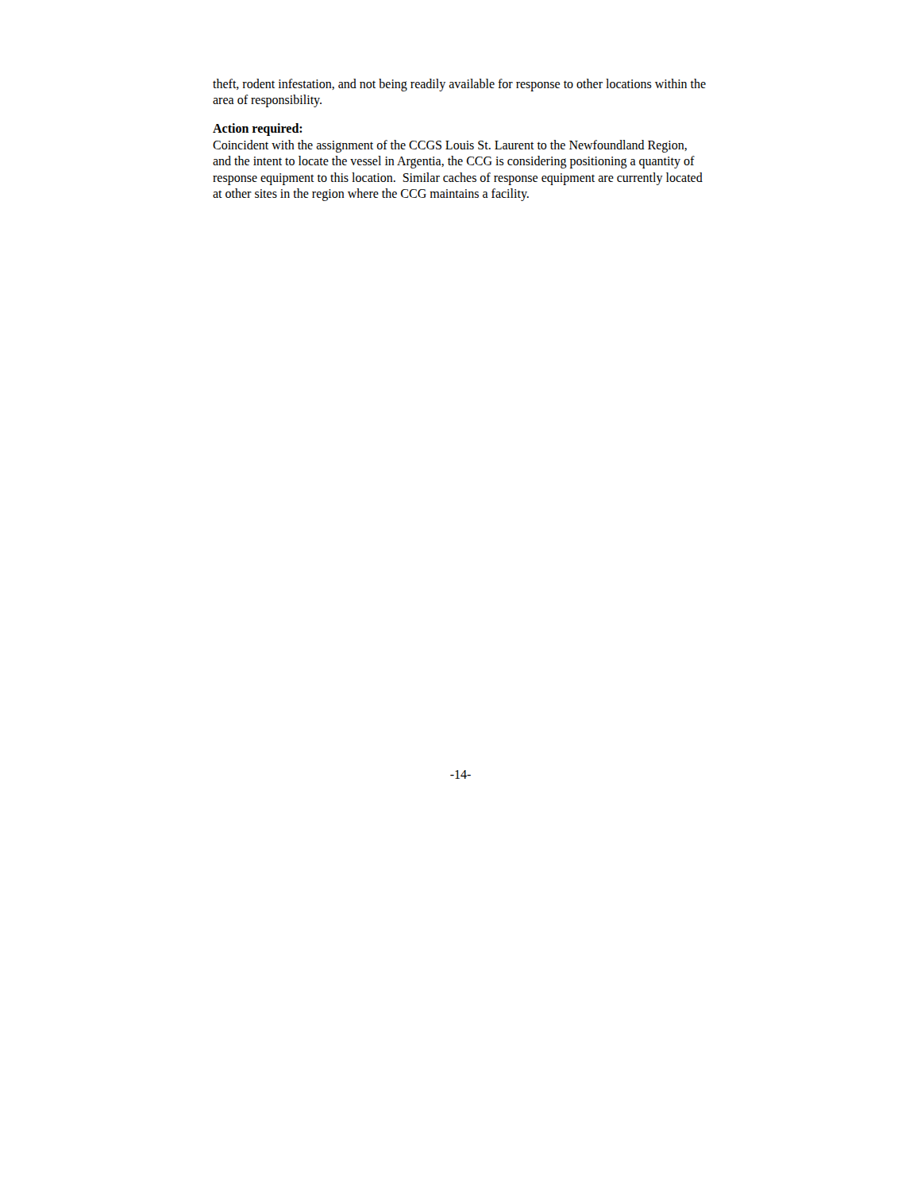theft, rodent infestation, and not being readily available for response to other locations within the area of responsibility.
Action required:
Coincident with the assignment of the CCGS Louis St. Laurent to the Newfoundland Region, and the intent to locate the vessel in Argentia, the CCG is considering positioning a quantity of response equipment to this location. Similar caches of response equipment are currently located at other sites in the region where the CCG maintains a facility.
-14-